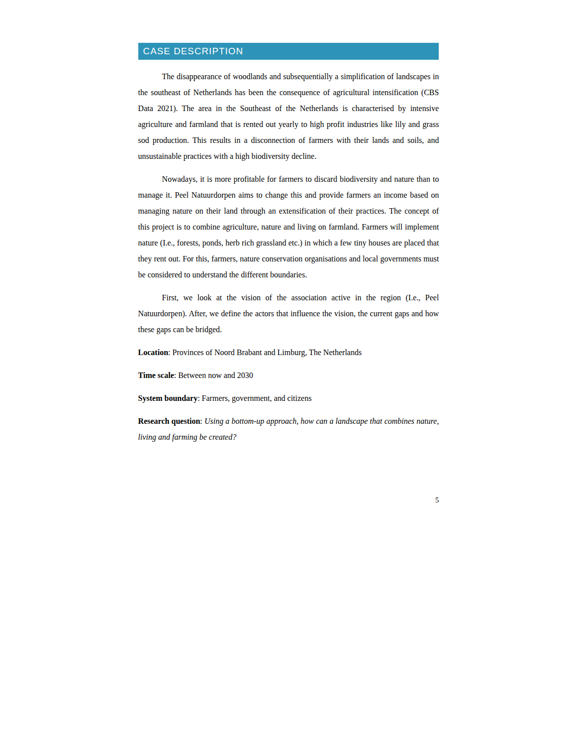CASE DESCRIPTION
The disappearance of woodlands and subsequentially a simplification of landscapes in the southeast of Netherlands has been the consequence of agricultural intensification (CBS Data 2021). The area in the Southeast of the Netherlands is characterised by intensive agriculture and farmland that is rented out yearly to high profit industries like lily and grass sod production. This results in a disconnection of farmers with their lands and soils, and unsustainable practices with a high biodiversity decline.
Nowadays, it is more profitable for farmers to discard biodiversity and nature than to manage it. Peel Natuurdorpen aims to change this and provide farmers an income based on managing nature on their land through an extensification of their practices. The concept of this project is to combine agriculture, nature and living on farmland. Farmers will implement nature (I.e., forests, ponds, herb rich grassland etc.) in which a few tiny houses are placed that they rent out. For this, farmers, nature conservation organisations and local governments must be considered to understand the different boundaries.
First, we look at the vision of the association active in the region (I.e., Peel Natuurdorpen). After, we define the actors that influence the vision, the current gaps and how these gaps can be bridged.
Location: Provinces of Noord Brabant and Limburg, The Netherlands
Time scale: Between now and 2030
System boundary: Farmers, government, and citizens
Research question: Using a bottom-up approach, how can a landscape that combines nature, living and farming be created?
5